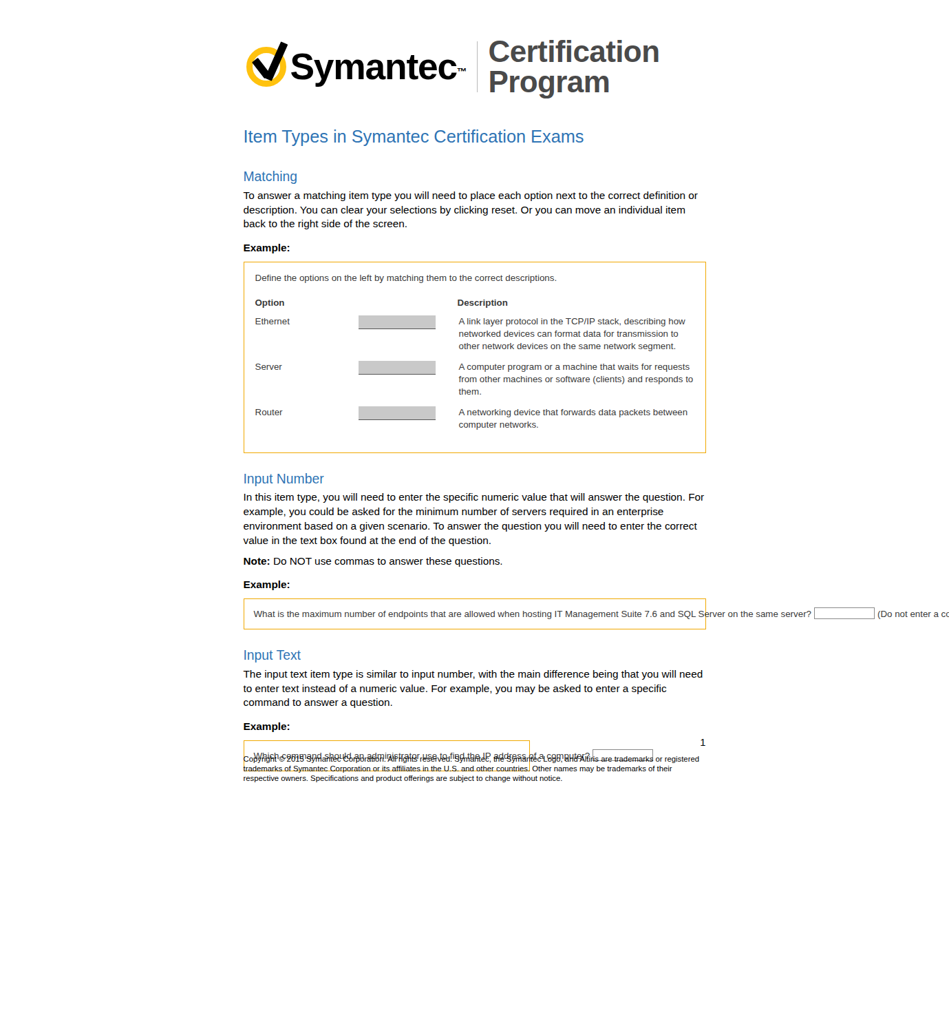Symantec™
Certification Program
Item Types in Symantec Certification Exams
Matching
To answer a matching item type you will need to place each option next to the correct definition or description. You can clear your selections by clicking reset. Or you can move an individual item back to the right side of the screen.
Example:
Define the options on the left by matching them to the correct descriptions.
| Option | | Description |
| --- | --- | --- |
| Ethernet | | A link layer protocol in the TCP/IP stack, describing how networked devices can format data for transmission to other network devices on the same network segment. |
| Server | | A computer program or a machine that waits for requests from other machines or software (clients) and responds to them. |
| Router | | A networking device that forwards data packets between computer networks. |
Input Number
In this item type, you will need to enter the specific numeric value that will answer the question. For example, you could be asked for the minimum number of servers required in an enterprise environment based on a given scenario. To answer the question you will need to enter the correct value in the text box found at the end of the question.
Note: Do NOT use commas to answer these questions.
Example:
What is the maximum number of endpoints that are allowed when hosting IT Management Suite 7.6 and SQL Server on the same server? (Do not enter a comma)
Input Text
The input text item type is similar to input number, with the main difference being that you will need to enter text instead of a numeric value. For example, you may be asked to enter a specific command to answer a question.
Example:
Which command should an administrator use to find the IP address of a computer?
1
Copyright © 2015 Symantec Corporation. All rights reserved. Symantec, the Symantec Logo, and Altiris are trademarks or registered trademarks of Symantec Corporation or its affiliates in the U.S. and other countries. Other names may be trademarks of their respective owners. Specifications and product offerings are subject to change without notice.